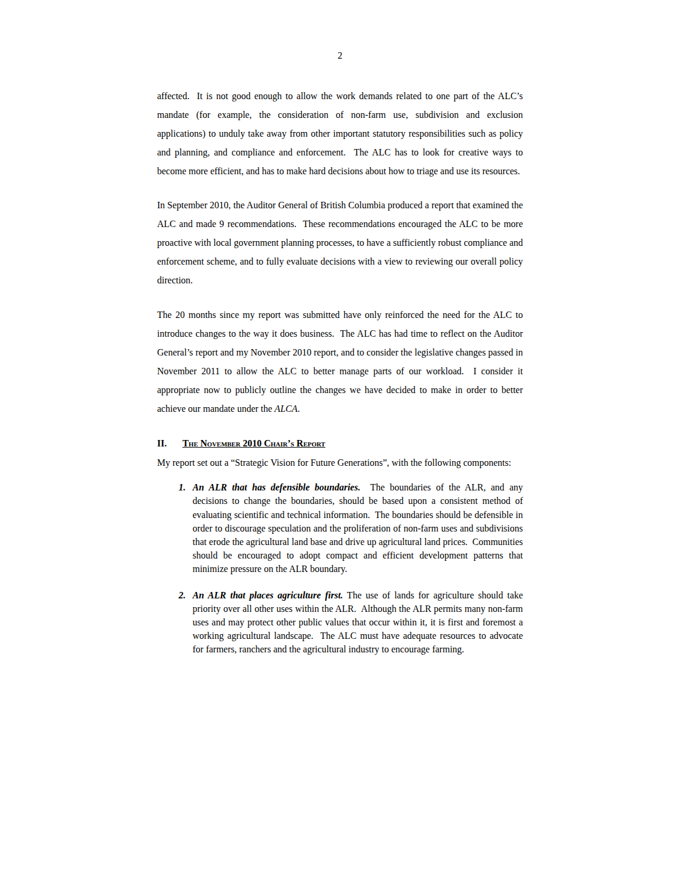2
affected. It is not good enough to allow the work demands related to one part of the ALC’s mandate (for example, the consideration of non-farm use, subdivision and exclusion applications) to unduly take away from other important statutory responsibilities such as policy and planning, and compliance and enforcement. The ALC has to look for creative ways to become more efficient, and has to make hard decisions about how to triage and use its resources.
In September 2010, the Auditor General of British Columbia produced a report that examined the ALC and made 9 recommendations. These recommendations encouraged the ALC to be more proactive with local government planning processes, to have a sufficiently robust compliance and enforcement scheme, and to fully evaluate decisions with a view to reviewing our overall policy direction.
The 20 months since my report was submitted have only reinforced the need for the ALC to introduce changes to the way it does business. The ALC has had time to reflect on the Auditor General’s report and my November 2010 report, and to consider the legislative changes passed in November 2011 to allow the ALC to better manage parts of our workload. I consider it appropriate now to publicly outline the changes we have decided to make in order to better achieve our mandate under the ALCA.
II. The November 2010 Chair’s Report
My report set out a “Strategic Vision for Future Generations”, with the following components:
An ALR that has defensible boundaries. The boundaries of the ALR, and any decisions to change the boundaries, should be based upon a consistent method of evaluating scientific and technical information. The boundaries should be defensible in order to discourage speculation and the proliferation of non-farm uses and subdivisions that erode the agricultural land base and drive up agricultural land prices. Communities should be encouraged to adopt compact and efficient development patterns that minimize pressure on the ALR boundary.
An ALR that places agriculture first. The use of lands for agriculture should take priority over all other uses within the ALR. Although the ALR permits many non-farm uses and may protect other public values that occur within it, it is first and foremost a working agricultural landscape. The ALC must have adequate resources to advocate for farmers, ranchers and the agricultural industry to encourage farming.